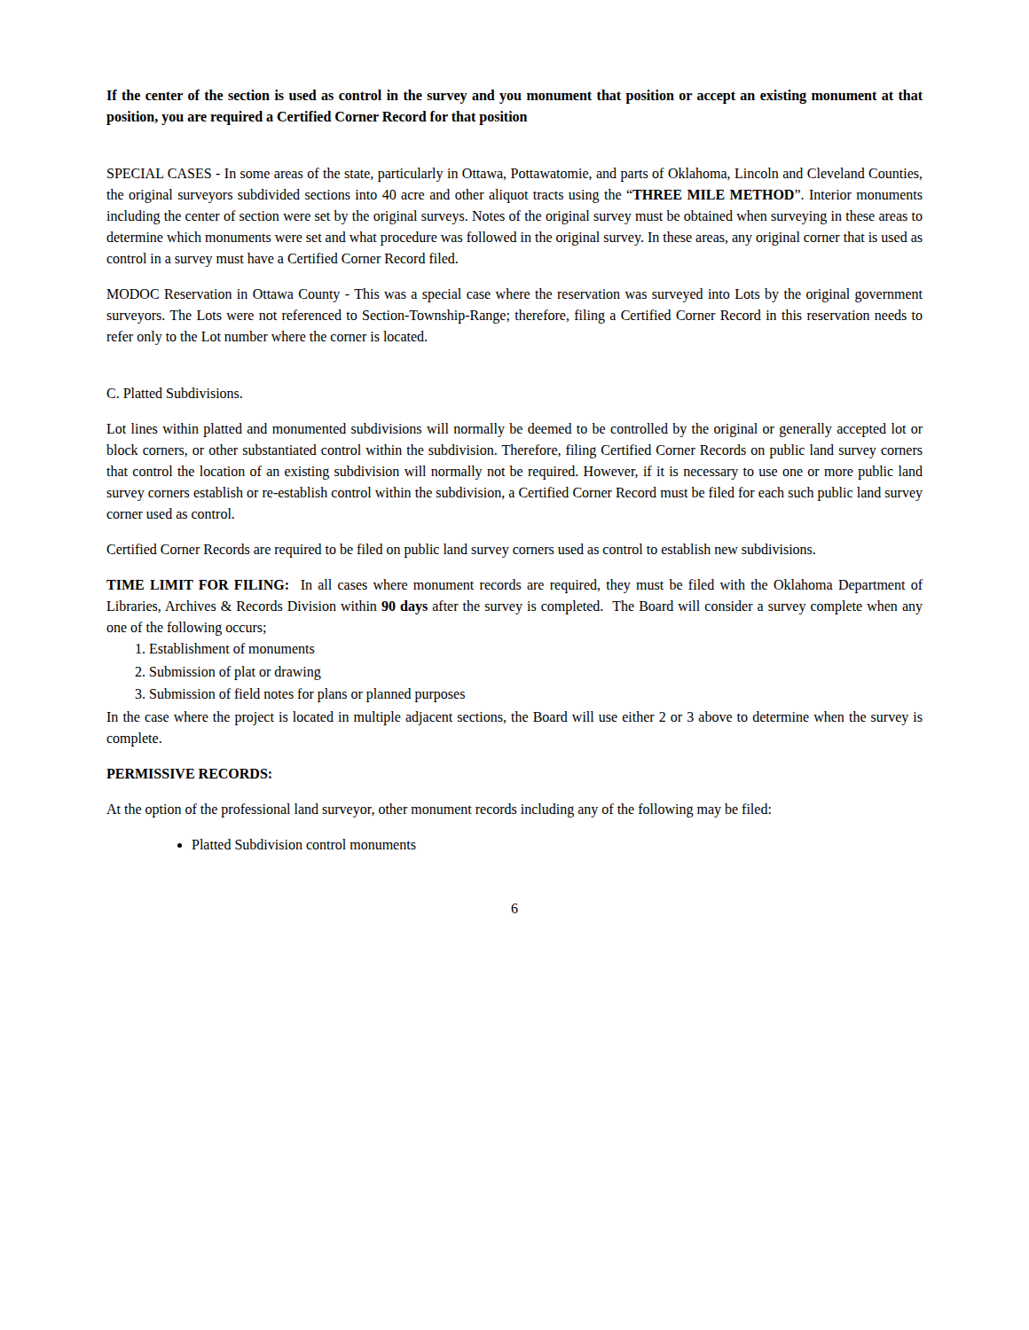If the center of the section is used as control in the survey and you monument that position or accept an existing monument at that position, you are required a Certified Corner Record for that position
SPECIAL CASES - In some areas of the state, particularly in Ottawa, Pottawatomie, and parts of Oklahoma, Lincoln and Cleveland Counties, the original surveyors subdivided sections into 40 acre and other aliquot tracts using the “THREE MILE METHOD”. Interior monuments including the center of section were set by the original surveys. Notes of the original survey must be obtained when surveying in these areas to determine which monuments were set and what procedure was followed in the original survey. In these areas, any original corner that is used as control in a survey must have a Certified Corner Record filed.
MODOC Reservation in Ottawa County - This was a special case where the reservation was surveyed into Lots by the original government surveyors. The Lots were not referenced to Section-Township-Range; therefore, filing a Certified Corner Record in this reservation needs to refer only to the Lot number where the corner is located.
C. Platted Subdivisions.
Lot lines within platted and monumented subdivisions will normally be deemed to be controlled by the original or generally accepted lot or block corners, or other substantiated control within the subdivision. Therefore, filing Certified Corner Records on public land survey corners that control the location of an existing subdivision will normally not be required. However, if it is necessary to use one or more public land survey corners establish or re-establish control within the subdivision, a Certified Corner Record must be filed for each such public land survey corner used as control.
Certified Corner Records are required to be filed on public land survey corners used as control to establish new subdivisions.
TIME LIMIT FOR FILING: In all cases where monument records are required, they must be filed with the Oklahoma Department of Libraries, Archives & Records Division within 90 days after the survey is completed. The Board will consider a survey complete when any one of the following occurs;
Establishment of monuments
Submission of plat or drawing
Submission of field notes for plans or planned purposes
In the case where the project is located in multiple adjacent sections, the Board will use either 2 or 3 above to determine when the survey is complete.
PERMISSIVE RECORDS:
At the option of the professional land surveyor, other monument records including any of the following may be filed:
Platted Subdivision control monuments
6